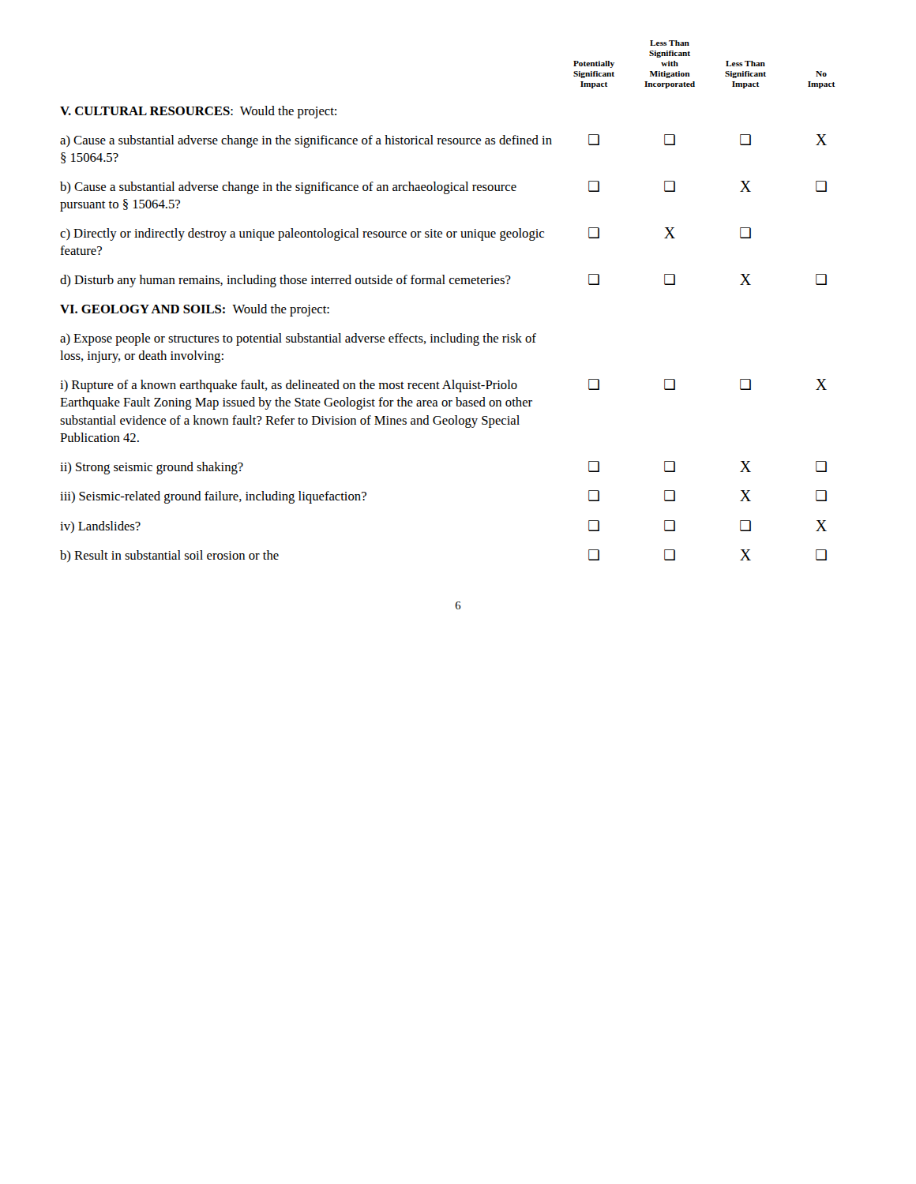| | Potentially Significant Impact | Less Than Significant with Mitigation Incorporated | Less Than Significant Impact | No Impact |
| --- | --- | --- | --- | --- |
| V. CULTURAL RESOURCES : Would the project: |
| a) Cause a substantial adverse change in the significance of a historical resource as defined in § 15064.5? | ❑ | ❑ | ❑ | X |
| b) Cause a substantial adverse change in the significance of an archaeological resource pursuant to § 15064.5? | ❑ | ❑ | X | ❑ |
| c) Directly or indirectly destroy a unique paleontological resource or site or unique geologic feature? | ❑ | X | ❑ | |
| d) Disturb any human remains, including those interred outside of formal cemeteries? | ❑ | ❑ | X | ❑ |
| VI. GEOLOGY AND SOILS: Would the project: |
| a) Expose people or structures to potential substantial adverse effects, including the risk of loss, injury, or death involving: | | | | |
| i) Rupture of a known earthquake fault, as delineated on the most recent Alquist-Priolo Earthquake Fault Zoning Map issued by the State Geologist for the area or based on other substantial evidence of a known fault? Refer to Division of Mines and Geology Special Publication 42. | ❑ | ❑ | ❑ | X |
| ii) Strong seismic ground shaking? | ❑ | ❑ | X | ❑ |
| iii) Seismic-related ground failure, including liquefaction? | ❑ | ❑ | X | ❑ |
| iv) Landslides? | ❑ | ❑ | ❑ | X |
| b) Result in substantial soil erosion or the | ❑ | ❑ | X | ❑ |
6